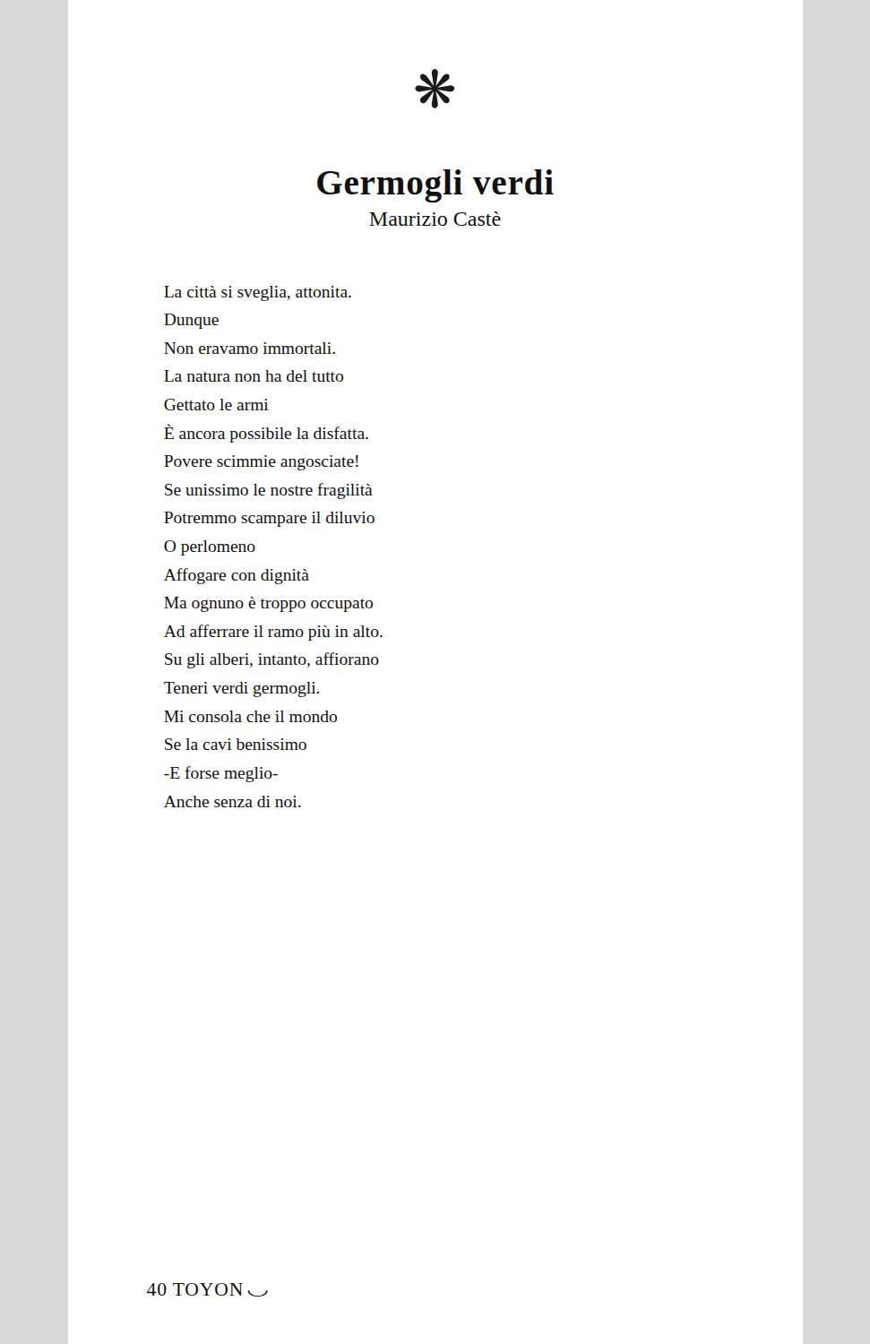❋
Germogli verdi
Maurizio Castè
La città si sveglia, attonita.
Dunque
Non eravamo immortali.
La natura non ha del tutto
Gettato le armi
È ancora possibile la disfatta.
Povere scimmie angosciate!
Se unissimo le nostre fragilità
Potremmo scampare il diluvio
O perlomeno
Affogare con dignità
Ma ognuno è troppo occupato
Ad afferrare il ramo più in alto.
Su gli alberi, intanto, affiorano
Teneri verdi germogli.
Mi consola che il mondo
Se la cavi benissimo
-E forse meglio-
Anche senza di noi.
40 TOYON ◡